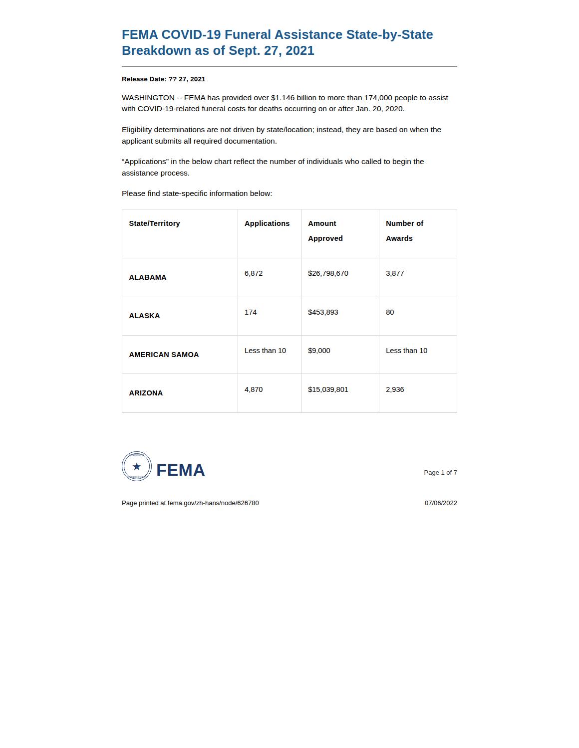FEMA COVID-19 Funeral Assistance State-by-State
Breakdown as of Sept. 27, 2021
Release Date: ?? 27, 2021
WASHINGTON -- FEMA has provided over $1.146 billion to more than 174,000 people to assist with COVID-19-related funeral costs for deaths occurring on or after Jan. 20, 2020.
Eligibility determinations are not driven by state/location; instead, they are based on when the applicant submits all required documentation.
“Applications” in the below chart reflect the number of individuals who called to begin the assistance process.
Please find state-specific information below:
| State/Territory | Applications | Amount Approved | Number of Awards |
| --- | --- | --- | --- |
| ALABAMA | 6,872 | $26,798,670 | 3,877 |
| ALASKA | 174 | $453,893 | 80 |
| AMERICAN SAMOA | Less than 10 | $9,000 | Less than 10 |
| ARIZONA | 4,870 | $15,039,801 | 2,936 |
DEPARTMENT OF
★
HOMELAND SECURITY
FEMA
Page 1 of 7
Page printed at fema.gov/zh-hans/node/626780 07/06/2022